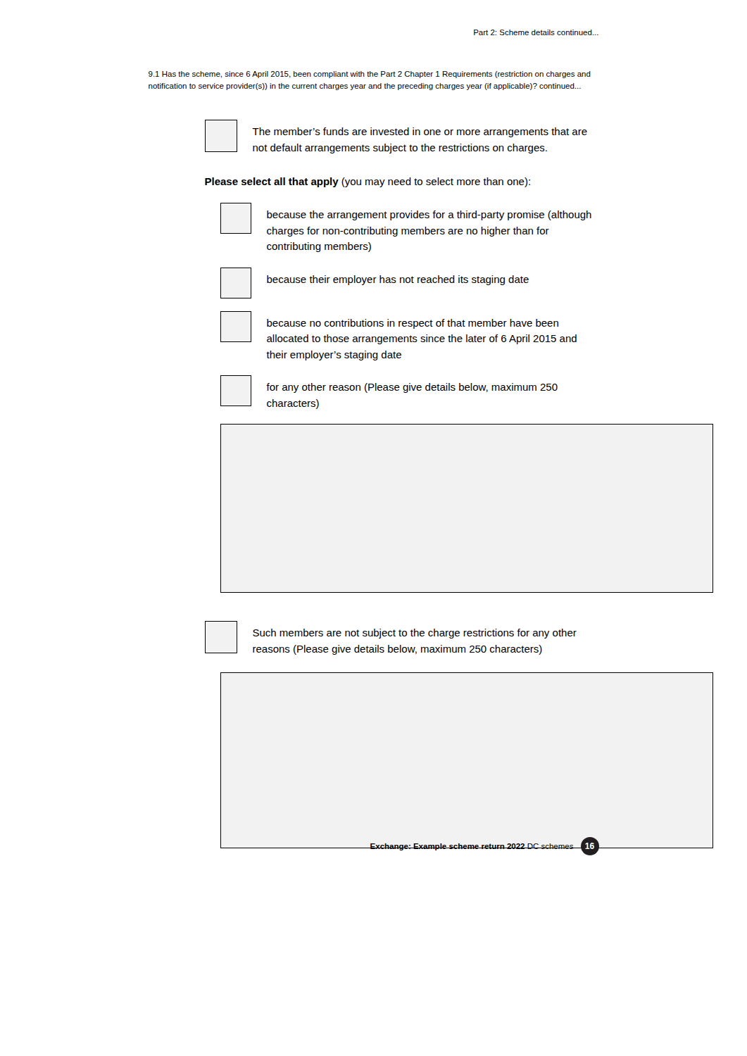Part 2: Scheme details continued...
9.1 Has the scheme, since 6 April 2015, been compliant with the Part 2 Chapter 1 Requirements (restriction on charges and notification to service provider(s)) in the current charges year and the preceding charges year (if applicable)? continued...
The member’s funds are invested in one or more arrangements that are not default arrangements subject to the restrictions on charges.
Please select all that apply (you may need to select more than one):
because the arrangement provides for a third-party promise (although charges for non-contributing members are no higher than for contributing members)
because their employer has not reached its staging date
because no contributions in respect of that member have been allocated to those arrangements since the later of 6 April 2015 and their employer’s staging date
for any other reason (Please give details below, maximum 250 characters)
Such members are not subject to the charge restrictions for any other reasons (Please give details below, maximum 250 characters)
Exchange: Example scheme return 2022 DC schemes
16